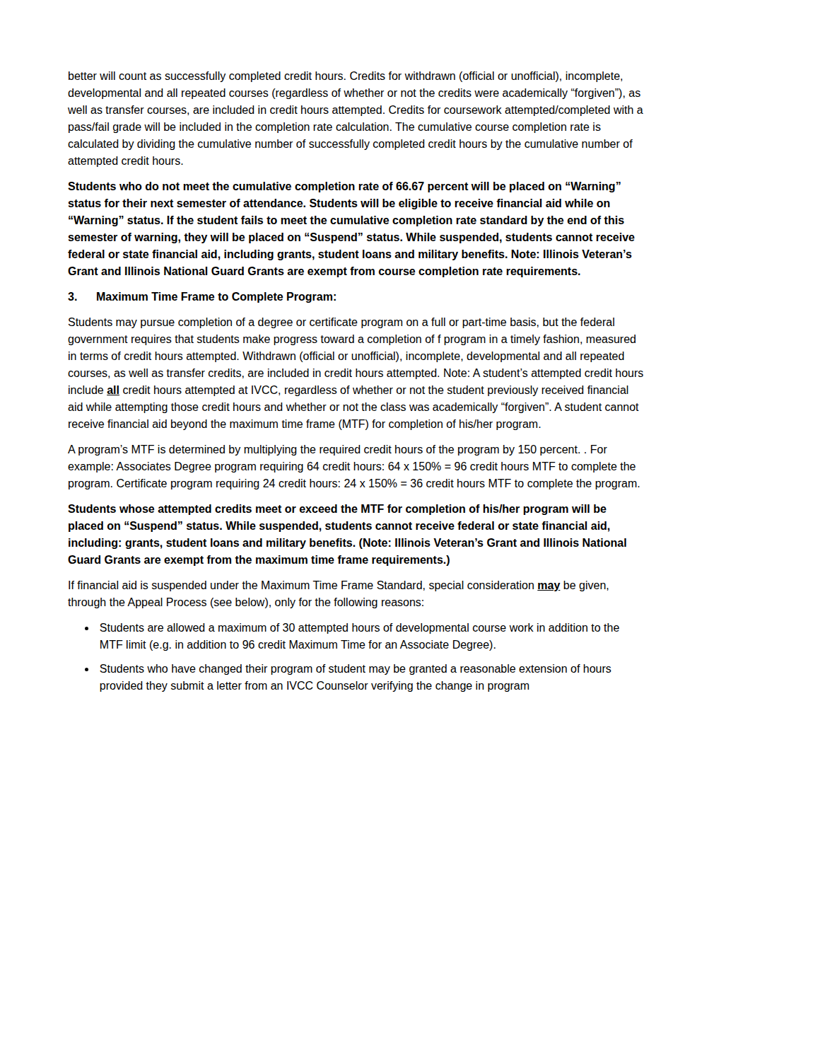better will count as successfully completed credit hours. Credits for withdrawn (official or unofficial), incomplete, developmental and all repeated courses (regardless of whether or not the credits were academically “forgiven”), as well as transfer courses, are included in credit hours attempted. Credits for coursework attempted/completed with a pass/fail grade will be included in the completion rate calculation. The cumulative course completion rate is calculated by dividing the cumulative number of successfully completed credit hours by the cumulative number of attempted credit hours.
Students who do not meet the cumulative completion rate of 66.67 percent will be placed on “Warning” status for their next semester of attendance. Students will be eligible to receive financial aid while on “Warning” status. If the student fails to meet the cumulative completion rate standard by the end of this semester of warning, they will be placed on “Suspend” status. While suspended, students cannot receive federal or state financial aid, including grants, student loans and military benefits. Note: Illinois Veteran’s Grant and Illinois National Guard Grants are exempt from course completion rate requirements.
3. Maximum Time Frame to Complete Program:
Students may pursue completion of a degree or certificate program on a full or part-time basis, but the federal government requires that students make progress toward a completion of f program in a timely fashion, measured in terms of credit hours attempted. Withdrawn (official or unofficial), incomplete, developmental and all repeated courses, as well as transfer credits, are included in credit hours attempted. Note: A student’s attempted credit hours include all credit hours attempted at IVCC, regardless of whether or not the student previously received financial aid while attempting those credit hours and whether or not the class was academically “forgiven”. A student cannot receive financial aid beyond the maximum time frame (MTF) for completion of his/her program.
A program’s MTF is determined by multiplying the required credit hours of the program by 150 percent. . For example: Associates Degree program requiring 64 credit hours: 64 x 150% = 96 credit hours MTF to complete the program. Certificate program requiring 24 credit hours: 24 x 150% = 36 credit hours MTF to complete the program.
Students whose attempted credits meet or exceed the MTF for completion of his/her program will be placed on “Suspend” status. While suspended, students cannot receive federal or state financial aid, including: grants, student loans and military benefits. (Note: Illinois Veteran’s Grant and Illinois National Guard Grants are exempt from the maximum time frame requirements.)
If financial aid is suspended under the Maximum Time Frame Standard, special consideration may be given, through the Appeal Process (see below), only for the following reasons:
Students are allowed a maximum of 30 attempted hours of developmental course work in addition to the MTF limit (e.g. in addition to 96 credit Maximum Time for an Associate Degree).
Students who have changed their program of student may be granted a reasonable extension of hours provided they submit a letter from an IVCC Counselor verifying the change in program